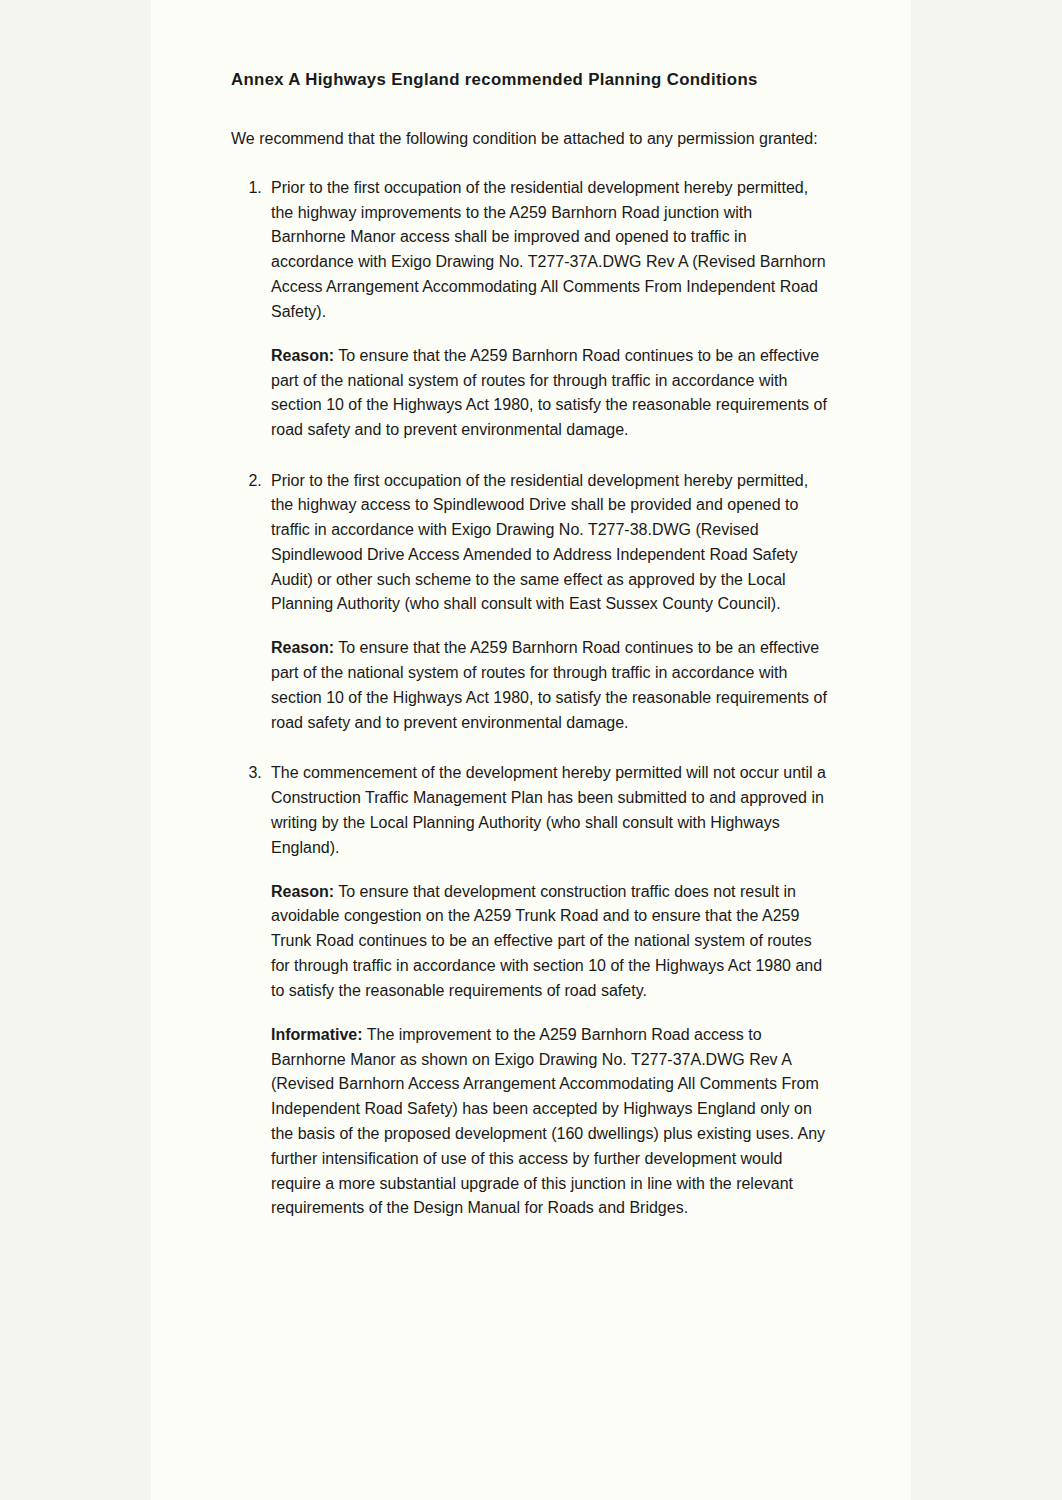Annex A Highways England recommended Planning Conditions
We recommend that the following condition be attached to any permission granted:
Prior to the first occupation of the residential development hereby permitted, the highway improvements to the A259 Barnhorn Road junction with Barnhorne Manor access shall be improved and opened to traffic in accordance with Exigo Drawing No. T277-37A.DWG Rev A (Revised Barnhorn Access Arrangement Accommodating All Comments From Independent Road Safety).
Reason: To ensure that the A259 Barnhorn Road continues to be an effective part of the national system of routes for through traffic in accordance with section 10 of the Highways Act 1980, to satisfy the reasonable requirements of road safety and to prevent environmental damage.
Prior to the first occupation of the residential development hereby permitted, the highway access to Spindlewood Drive shall be provided and opened to traffic in accordance with Exigo Drawing No. T277-38.DWG (Revised Spindlewood Drive Access Amended to Address Independent Road Safety Audit) or other such scheme to the same effect as approved by the Local Planning Authority (who shall consult with East Sussex County Council).
Reason: To ensure that the A259 Barnhorn Road continues to be an effective part of the national system of routes for through traffic in accordance with section 10 of the Highways Act 1980, to satisfy the reasonable requirements of road safety and to prevent environmental damage.
The commencement of the development hereby permitted will not occur until a Construction Traffic Management Plan has been submitted to and approved in writing by the Local Planning Authority (who shall consult with Highways England).
Reason: To ensure that development construction traffic does not result in avoidable congestion on the A259 Trunk Road and to ensure that the A259 Trunk Road continues to be an effective part of the national system of routes for through traffic in accordance with section 10 of the Highways Act 1980 and to satisfy the reasonable requirements of road safety.
Informative: The improvement to the A259 Barnhorn Road access to Barnhorne Manor as shown on Exigo Drawing No. T277-37A.DWG Rev A (Revised Barnhorn Access Arrangement Accommodating All Comments From Independent Road Safety) has been accepted by Highways England only on the basis of the proposed development (160 dwellings) plus existing uses. Any further intensification of use of this access by further development would require a more substantial upgrade of this junction in line with the relevant requirements of the Design Manual for Roads and Bridges.